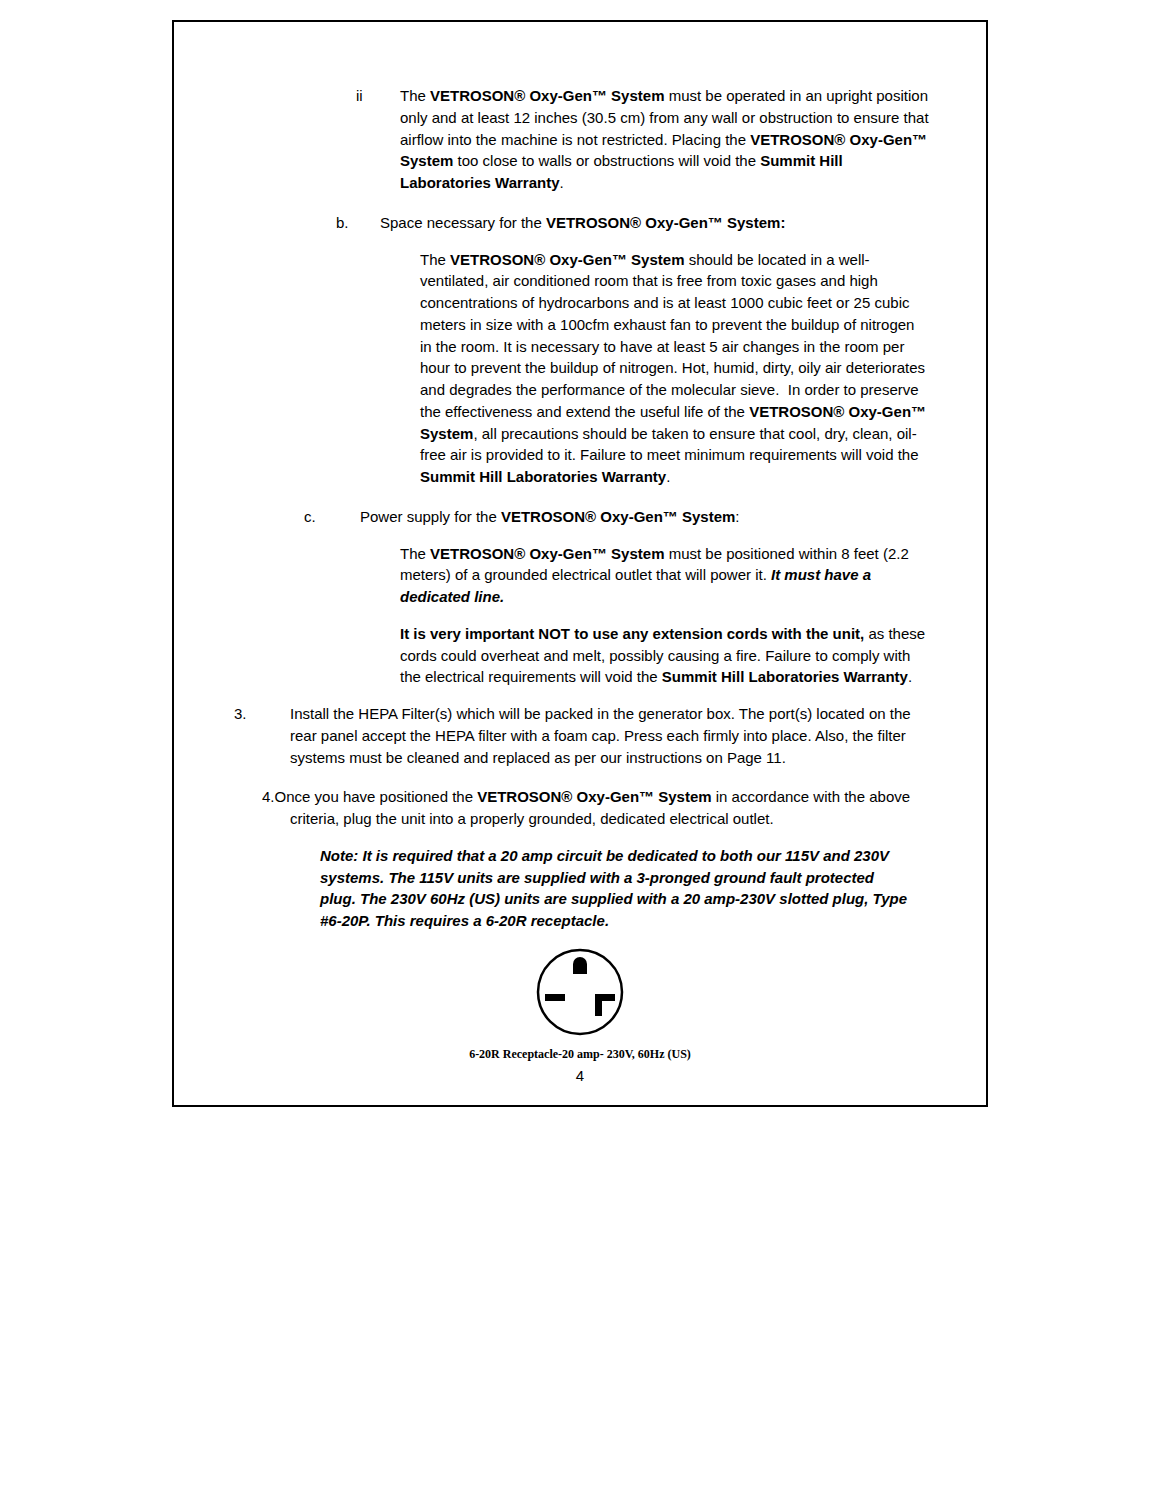ii The VETROSON® Oxy-Gen™ System must be operated in an upright position only and at least 12 inches (30.5 cm) from any wall or obstruction to ensure that airflow into the machine is not restricted. Placing the VETROSON® Oxy-Gen™ System too close to walls or obstructions will void the Summit Hill Laboratories Warranty.
b. Space necessary for the VETROSON® Oxy-Gen™ System:
The VETROSON® Oxy-Gen™ System should be located in a well-ventilated, air conditioned room that is free from toxic gases and high concentrations of hydrocarbons and is at least 1000 cubic feet or 25 cubic meters in size with a 100cfm exhaust fan to prevent the buildup of nitrogen in the room. It is necessary to have at least 5 air changes in the room per hour to prevent the buildup of nitrogen. Hot, humid, dirty, oily air deteriorates and degrades the performance of the molecular sieve. In order to preserve the effectiveness and extend the useful life of the VETROSON® Oxy-Gen™ System, all precautions should be taken to ensure that cool, dry, clean, oil-free air is provided to it. Failure to meet minimum requirements will void the Summit Hill Laboratories Warranty.
c. Power supply for the VETROSON® Oxy-Gen™ System:
The VETROSON® Oxy-Gen™ System must be positioned within 8 feet (2.2 meters) of a grounded electrical outlet that will power it. It must have a dedicated line.
It is very important NOT to use any extension cords with the unit, as these cords could overheat and melt, possibly causing a fire. Failure to comply with the electrical requirements will void the Summit Hill Laboratories Warranty.
3. Install the HEPA Filter(s) which will be packed in the generator box. The port(s) located on the rear panel accept the HEPA filter with a foam cap. Press each firmly into place. Also, the filter systems must be cleaned and replaced as per our instructions on Page 11.
4. Once you have positioned the VETROSON® Oxy-Gen™ System in accordance with the above criteria, plug the unit into a properly grounded, dedicated electrical outlet.
Note: It is required that a 20 amp circuit be dedicated to both our 115V and 230V systems. The 115V units are supplied with a 3-pronged ground fault protected plug. The 230V 60Hz (US) units are supplied with a 20 amp-230V slotted plug, Type #6-20P. This requires a 6-20R receptacle.
6-20R Receptacle-20 amp- 230V, 60Hz (US)
4